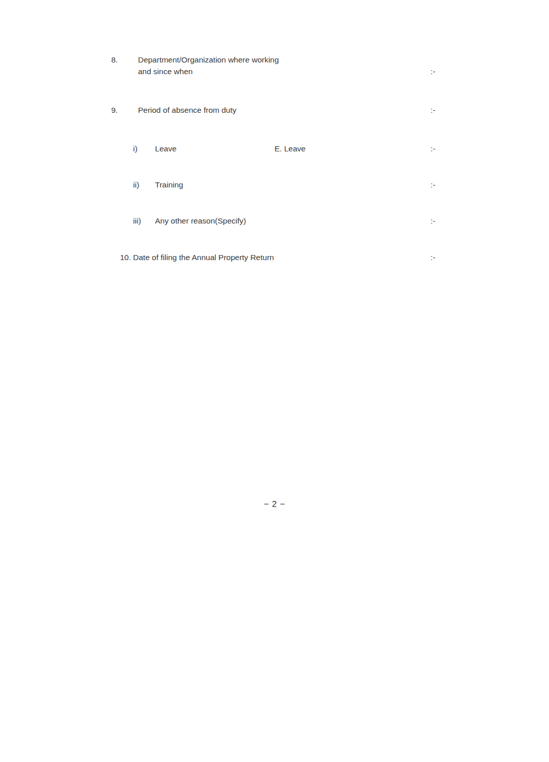8.
Department/Organization where working
and since when :-
9.
Period of absence from duty :-
i)
Leave E. Leave :-
ii)
Training :-
iii)
Any other reason(Specify) :-
10. Date of filing the Annual Property Return :-
−2−